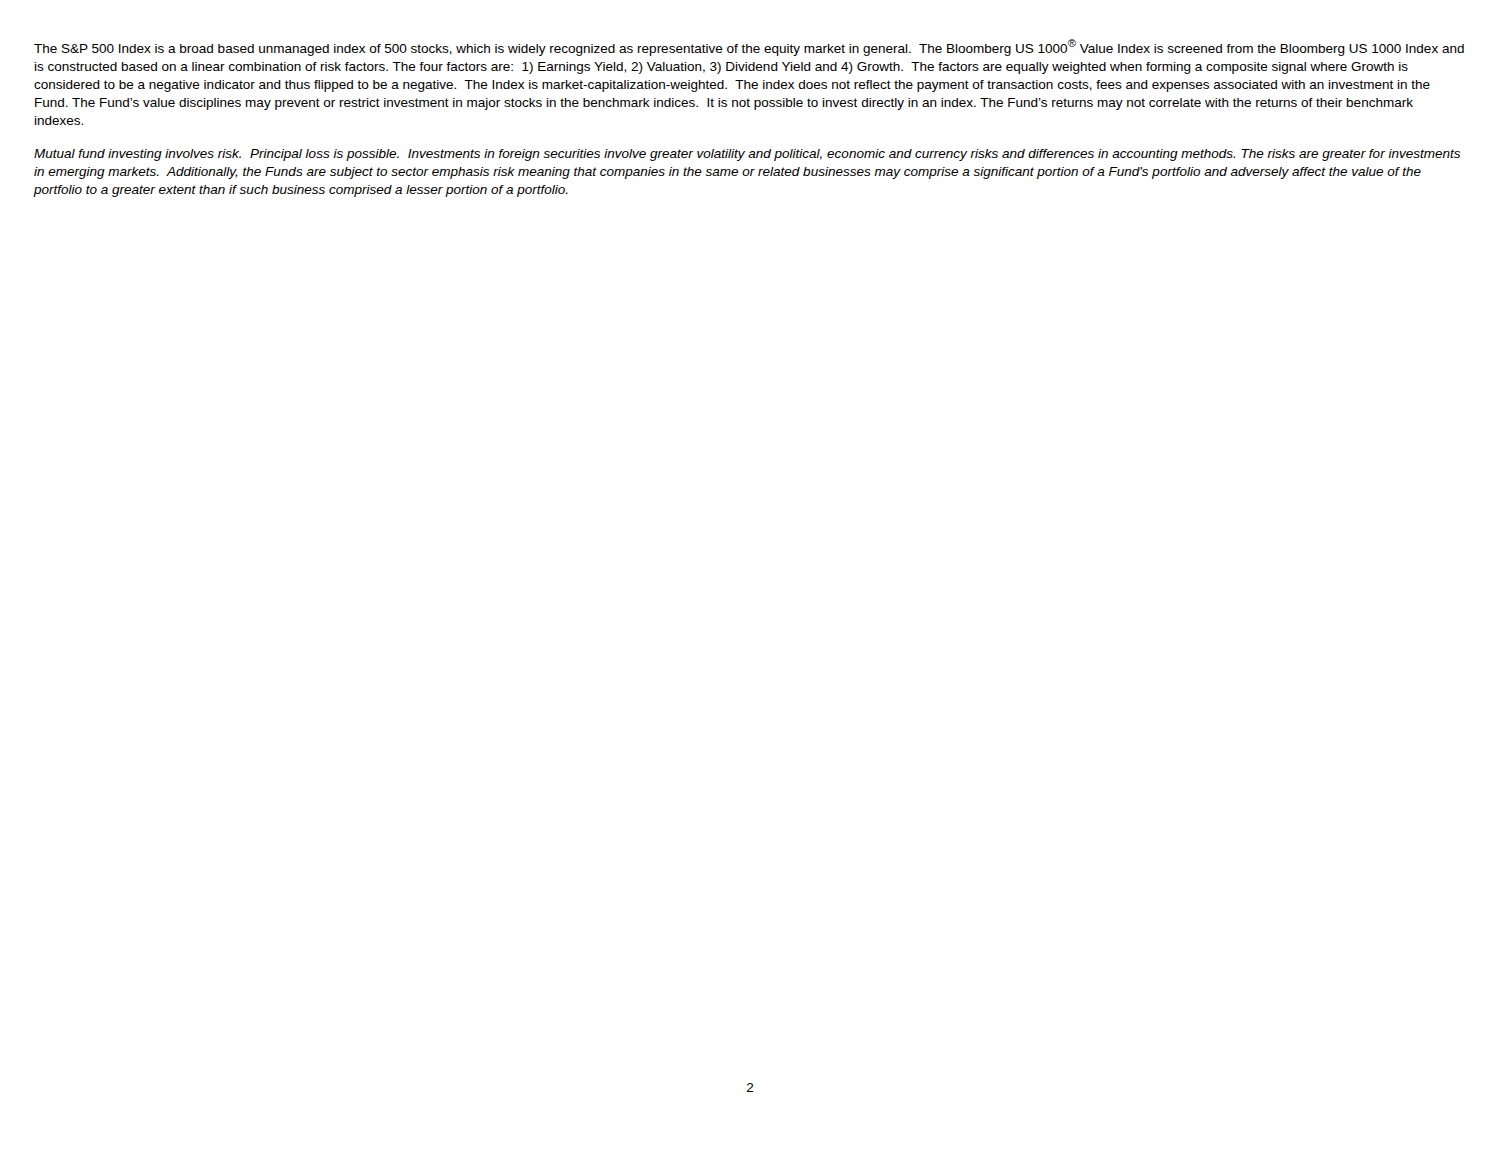The S&P 500 Index is a broad based unmanaged index of 500 stocks, which is widely recognized as representative of the equity market in general. The Bloomberg US 1000® Value Index is screened from the Bloomberg US 1000 Index and is constructed based on a linear combination of risk factors. The four factors are: 1) Earnings Yield, 2) Valuation, 3) Dividend Yield and 4) Growth. The factors are equally weighted when forming a composite signal where Growth is considered to be a negative indicator and thus flipped to be a negative. The Index is market-capitalization-weighted. The index does not reflect the payment of transaction costs, fees and expenses associated with an investment in the Fund. The Fund’s value disciplines may prevent or restrict investment in major stocks in the benchmark indices. It is not possible to invest directly in an index. The Fund’s returns may not correlate with the returns of their benchmark indexes.
Mutual fund investing involves risk. Principal loss is possible. Investments in foreign securities involve greater volatility and political, economic and currency risks and differences in accounting methods. The risks are greater for investments in emerging markets. Additionally, the Funds are subject to sector emphasis risk meaning that companies in the same or related businesses may comprise a significant portion of a Fund's portfolio and adversely affect the value of the portfolio to a greater extent than if such business comprised a lesser portion of a portfolio.
2